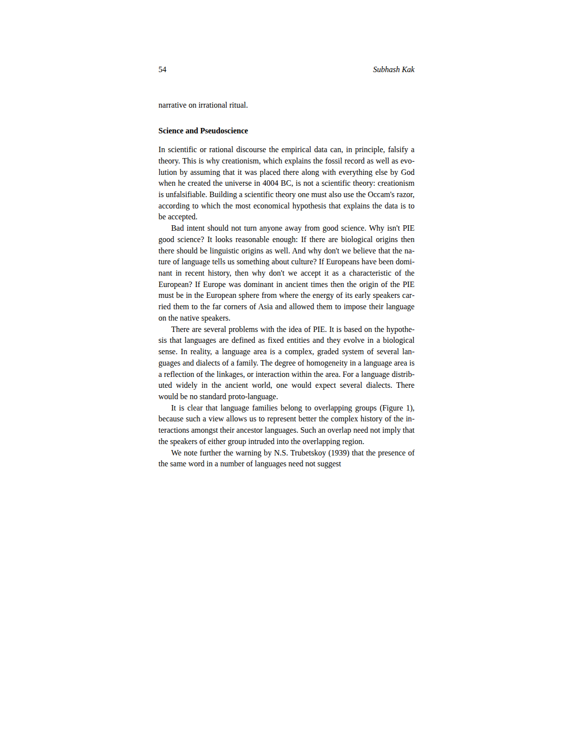54 Subhash Kak
narrative on irrational ritual.
Science and Pseudoscience
In scientific or rational discourse the empirical data can, in principle, falsify a theory. This is why creationism, which explains the fossil record as well as evolution by assuming that it was placed there along with everything else by God when he created the universe in 4004 BC, is not a scientific theory: creationism is unfalsifiable. Building a scientific theory one must also use the Occam's razor, according to which the most economical hypothesis that explains the data is to be accepted.
Bad intent should not turn anyone away from good science. Why isn't PIE good science? It looks reasonable enough: If there are biological origins then there should be linguistic origins as well. And why don't we believe that the nature of language tells us something about culture? If Europeans have been dominant in recent history, then why don't we accept it as a characteristic of the European? If Europe was dominant in ancient times then the origin of the PIE must be in the European sphere from where the energy of its early speakers carried them to the far corners of Asia and allowed them to impose their language on the native speakers.
There are several problems with the idea of PIE. It is based on the hypothesis that languages are defined as fixed entities and they evolve in a biological sense. In reality, a language area is a complex, graded system of several languages and dialects of a family. The degree of homogeneity in a language area is a reflection of the linkages, or interaction within the area. For a language distributed widely in the ancient world, one would expect several dialects. There would be no standard proto-language.
It is clear that language families belong to overlapping groups (Figure 1), because such a view allows us to represent better the complex history of the interactions amongst their ancestor languages. Such an overlap need not imply that the speakers of either group intruded into the overlapping region.
We note further the warning by N.S. Trubetskoy (1939) that the presence of the same word in a number of languages need not suggest